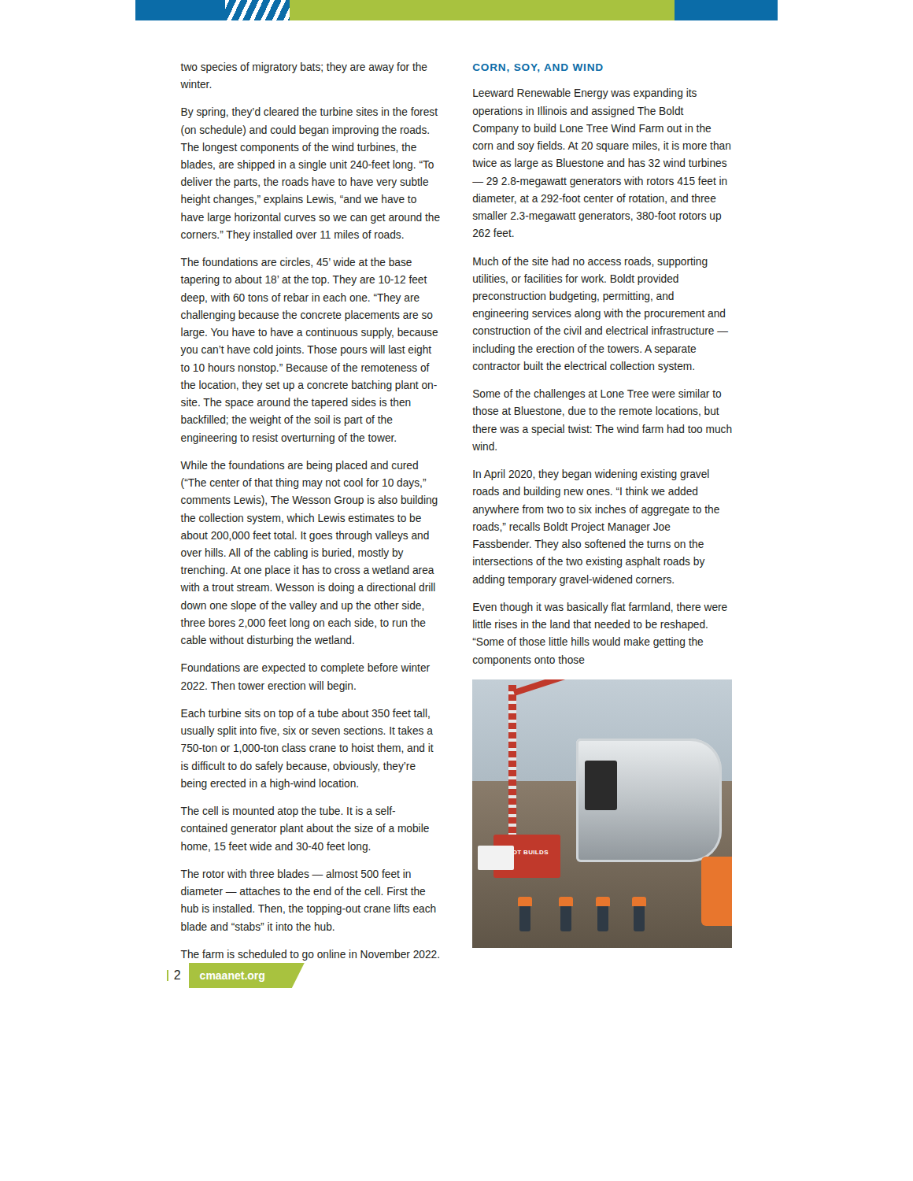two species of migratory bats; they are away for the winter.
By spring, they’d cleared the turbine sites in the forest (on schedule) and could began improving the roads. The longest components of the wind turbines, the blades, are shipped in a single unit 240-feet long. “To deliver the parts, the roads have to have very subtle height changes,” explains Lewis, “and we have to have large horizontal curves so we can get around the corners.” They installed over 11 miles of roads.
The foundations are circles, 45’ wide at the base tapering to about 18’ at the top. They are 10-12 feet deep, with 60 tons of rebar in each one. “They are challenging because the concrete placements are so large. You have to have a continuous supply, because you can’t have cold joints. Those pours will last eight to 10 hours nonstop.” Because of the remoteness of the location, they set up a concrete batching plant on-site. The space around the tapered sides is then backfilled; the weight of the soil is part of the engineering to resist overturning of the tower.
While the foundations are being placed and cured (“The center of that thing may not cool for 10 days,” comments Lewis), The Wesson Group is also building the collection system, which Lewis estimates to be about 200,000 feet total. It goes through valleys and over hills. All of the cabling is buried, mostly by trenching. At one place it has to cross a wetland area with a trout stream. Wesson is doing a directional drill down one slope of the valley and up the other side, three bores 2,000 feet long on each side, to run the cable without disturbing the wetland.
Foundations are expected to complete before winter 2022. Then tower erection will begin.
Each turbine sits on top of a tube about 350 feet tall, usually split into five, six or seven sections. It takes a 750-ton or 1,000-ton class crane to hoist them, and it is difficult to do safely because, obviously, they’re being erected in a high-wind location.
The cell is mounted atop the tube. It is a self-contained generator plant about the size of a mobile home, 15 feet wide and 30-40 feet long.
The rotor with three blades — almost 500 feet in diameter — attaches to the end of the cell. First the hub is installed. Then, the topping-out crane lifts each blade and “stabs” it into the hub.
The farm is scheduled to go online in November 2022.
CORN, SOY, AND WIND
Leeward Renewable Energy was expanding its operations in Illinois and assigned The Boldt Company to build Lone Tree Wind Farm out in the corn and soy fields. At 20 square miles, it is more than twice as large as Bluestone and has 32 wind turbines — 29 2.8-megawatt generators with rotors 415 feet in diameter, at a 292-foot center of rotation, and three smaller 2.3-megawatt generators, 380-foot rotors up 262 feet.
Much of the site had no access roads, supporting utilities, or facilities for work. Boldt provided preconstruction budgeting, permitting, and engineering services along with the procurement and construction of the civil and electrical infrastructure — including the erection of the towers. A separate contractor built the electrical collection system.
Some of the challenges at Lone Tree were similar to those at Bluestone, due to the remote locations, but there was a special twist: The wind farm had too much wind.
In April 2020, they began widening existing gravel roads and building new ones. “I think we added anywhere from two to six inches of aggregate to the roads,” recalls Boldt Project Manager Joe Fassbender. They also softened the turns on the intersections of the two existing asphalt roads by adding temporary gravel-widened corners.
Even though it was basically flat farmland, there were little rises in the land that needed to be reshaped. “Some of those little hills would make getting the components onto those
2
cmaanet.org